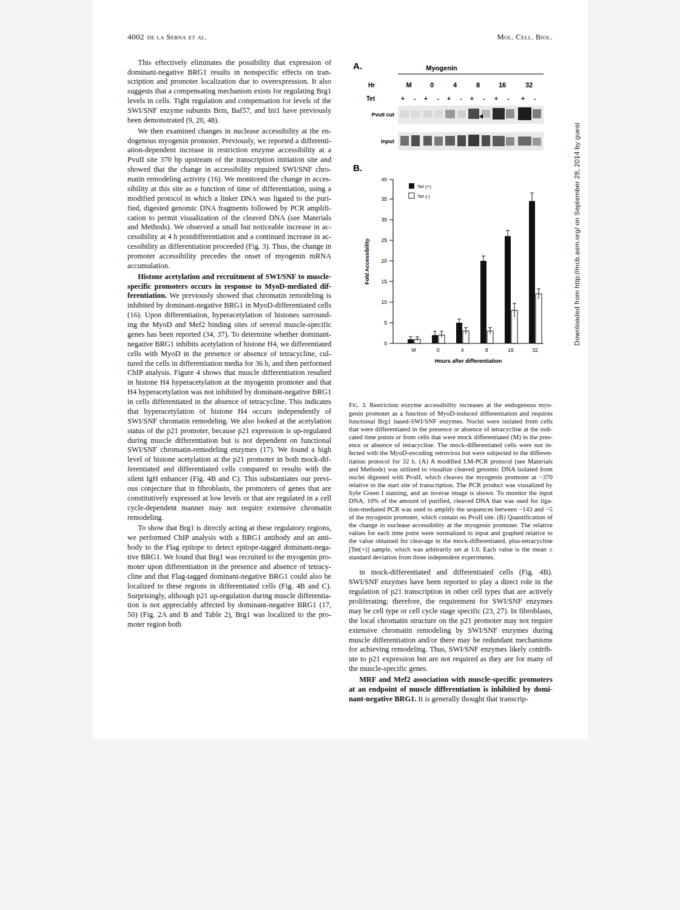4002de la Serna et al.
Mol. Cell. Biol.
This effectively eliminates the possibility that expression of dominant-negative BRG1 results in nonspecific effects on transcription and promoter localization due to overexpression. It also suggests that a compensating mechanism exists for regulating Brg1 levels in cells. Tight regulation and compensation for levels of the SWI/SNF enzyme subunits Brm, Baf57, and Ini1 have previously been demonstrated (9, 20, 48).
We then examined changes in nuclease accessibility at the endogenous myogenin promoter. Previously, we reported a differentiation-dependent increase in restriction enzyme accessibility at a PvuII site 370 bp upstream of the transcription initiation site and showed that the change in accessibility required SWI/SNF chromatin remodeling activity (16). We monitored the change in accessibility at this site as a function of time of differentiation, using a modified protocol in which a linker DNA was ligated to the purified, digested genomic DNA fragments followed by PCR amplification to permit visualization of the cleaved DNA (see Materials and Methods). We observed a small but noticeable increase in accessibility at 4 h postdifferentiation and a continued increase in accessibility as differentiation proceeded (Fig. 3). Thus, the change in promoter accessibility precedes the onset of myogenin mRNA accumulation.
Histone acetylation and recruitment of SWI/SNF to muscle-specific promoters occurs in response to MyoD-mediated differentiation. We previously showed that chromatin remodeling is inhibited by dominant-negative BRG1 in MyoD-differentiated cells (16). Upon differentiation, hyperacetylation of histones surrounding the MyoD and Mef2 binding sites of several muscle-specific genes has been reported (34, 37). To determine whether dominant-negative BRG1 inhibits acetylation of histone H4, we differentiated cells with MyoD in the presence or absence of tetracycline, cultured the cells in differentiation media for 36 h, and then performed ChIP analysis. Figure 4 shows that muscle differentiation resulted in histone H4 hyperacetylation at the myogenin promoter and that H4 hyperacetylation was not inhibited by dominant-negative BRG1 in cells differentiated in the absence of tetracycline. This indicates that hyperacetylation of histone H4 occurs independently of SWI/SNF chromatin remodeling. We also looked at the acetylation status of the p21 promoter, because p21 expression is up-regulated during muscle differentiation but is not dependent on functional SWI/SNF chromatin-remodeling enzymes (17). We found a high level of histone acetylation at the p21 promoter in both mock-differentiated and differentiated cells compared to results with the silent IgH enhancer (Fig. 4B and C). This substantiates our previous conjecture that in fibroblasts, the promoters of genes that are constitutively expressed at low levels or that are regulated in a cell cycle-dependent manner may not require extensive chromatin remodeling.
To show that Brg1 is directly acting at these regulatory regions, we performed ChIP analysis with a BRG1 antibody and an antibody to the Flag epitope to detect epitope-tagged dominant-negative BRG1. We found that Brg1 was recruited to the myogenin promoter upon differentiation in the presence and absence of tetracycline and that Flag-tagged dominant-negative BRG1 could also be localized to these regions in differentiated cells (Fig. 4B and C). Surprisingly, although p21 up-regulation during muscle differentiation is not appreciably affected by dominant-negative BRG1 (17, 50) (Fig. 2A and B and Table 2), Brg1 was localized to the promoter region both
A. Myogenin Hr M 0 4 8 16 32 Tet + - + - + - + - + - + - PvuII cut Input B. 0 5 10 15 20 25 30 35 40 Fold Accessibility Tet (+) Tet (-) M 0 4 8 16 32 Hours after differentiation
Fig. 3. Restriction enzyme accessibility increases at the endogenous myogenin promoter as a function of MyoD-induced differentiation and requires functional Brg1 based-SWI/SNF enzymes. Nuclei were isolated from cells that were differentiated in the presence or absence of tetracycline at the indicated time points or from cells that were mock differentiated (M) in the presence or absence of tetracycline. The mock-differentiated cells were not infected with the MyoD-encoding retrovirus but were subjected to the differentiation protocol for 32 h. (A) A modified LM-PCR protocol (see Materials and Methods) was utilized to visualize cleaved genomic DNA isolated from nuclei digested with PvuII, which cleaves the myogenin promoter at −370 relative to the start site of transcription. The PCR product was visualized by Sybr Green I staining, and an inverse image is shown. To monitor the input DNA, 10% of the amount of purified, cleaved DNA that was used for ligation-mediated PCR was used to amplify the sequences between −143 and −5 of the myogenin promoter, which contain no PvuII site. (B) Quantification of the change in nuclease accessibility at the myogenin promoter. The relative values for each time point were normalized to input and graphed relative to the value obtained for cleavage in the mock-differentiated, plus-tetracycline [Tet(+)] sample, which was arbitrarily set at 1.0. Each value is the mean ± standard deviation from three independent experiments.
in mock-differentiated and differentiated cells (Fig. 4B). SWI/SNF enzymes have been reported to play a direct role in the regulation of p21 transcription in other cell types that are actively proliferating; therefore, the requirement for SWI/SNF enzymes may be cell type or cell cycle stage specific (23, 27). In fibroblasts, the local chromatin structure on the p21 promoter may not require extensive chromatin remodeling by SWI/SNF enzymes during muscle differentiation and/or there may be redundant mechanisms for achieving remodeling. Thus, SWI/SNF enzymes likely contribute to p21 expression but are not required as they are for many of the muscle-specific genes.
MRF and Mef2 association with muscle-specific promoters at an endpoint of muscle differentiation is inhibited by dominant-negative BRG1. It is generally thought that transcrip-
Downloaded from http://mcb.asm.org/ on September 28, 2014 by guest